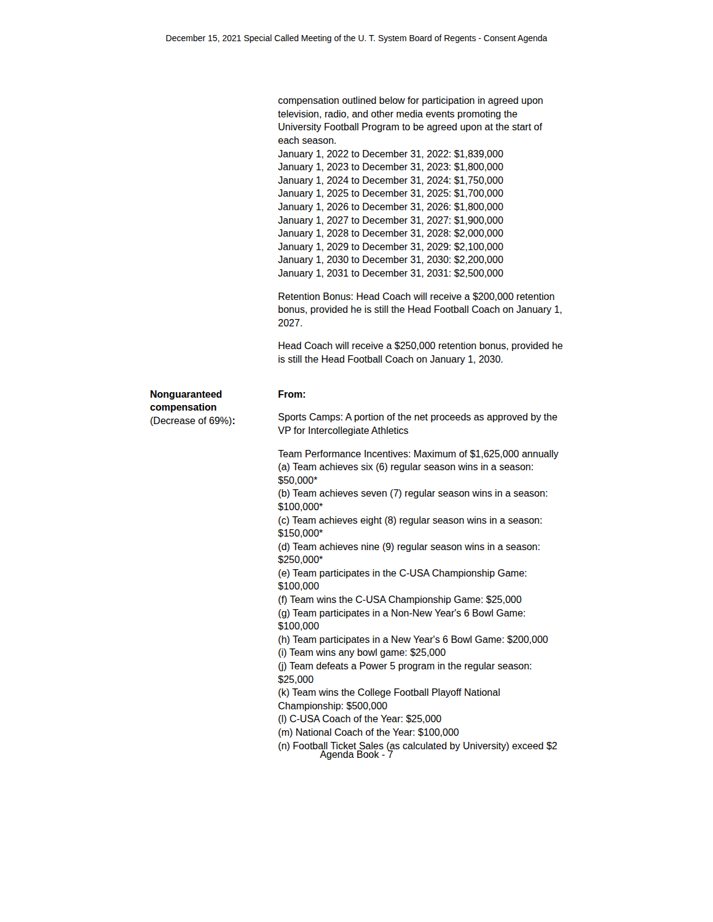December 15, 2021 Special Called Meeting of the U. T. System Board of Regents - Consent Agenda
compensation outlined below for participation in agreed upon television, radio, and other media events promoting the University Football Program to be agreed upon at the start of each season.
January 1, 2022 to December 31, 2022: $1,839,000
January 1, 2023 to December 31, 2023: $1,800,000
January 1, 2024 to December 31, 2024: $1,750,000
January 1, 2025 to December 31, 2025: $1,700,000
January 1, 2026 to December 31, 2026: $1,800,000
January 1, 2027 to December 31, 2027: $1,900,000
January 1, 2028 to December 31, 2028: $2,000,000
January 1, 2029 to December 31, 2029: $2,100,000
January 1, 2030 to December 31, 2030: $2,200,000
January 1, 2031 to December 31, 2031: $2,500,000
Retention Bonus: Head Coach will receive a $200,000 retention bonus, provided he is still the Head Football Coach on January 1, 2027.
Head Coach will receive a $250,000 retention bonus, provided he is still the Head Football Coach on January 1, 2030.
Nonguaranteed compensation
(Decrease of 69%):
From:
Sports Camps: A portion of the net proceeds as approved by the VP for Intercollegiate Athletics
Team Performance Incentives: Maximum of $1,625,000 annually
(a) Team achieves six (6) regular season wins in a season: $50,000*
(b) Team achieves seven (7) regular season wins in a season: $100,000*
(c) Team achieves eight (8) regular season wins in a season: $150,000*
(d) Team achieves nine (9) regular season wins in a season: $250,000*
(e) Team participates in the C-USA Championship Game: $100,000
(f) Team wins the C-USA Championship Game: $25,000
(g) Team participates in a Non-New Year's 6 Bowl Game: $100,000
(h) Team participates in a New Year's 6 Bowl Game: $200,000
(i) Team wins any bowl game: $25,000
(j) Team defeats a Power 5 program in the regular season: $25,000
(k) Team wins the College Football Playoff National Championship: $500,000
(l) C-USA Coach of the Year: $25,000
(m) National Coach of the Year: $100,000
(n) Football Ticket Sales (as calculated by University) exceed $2
Agenda Book - 7